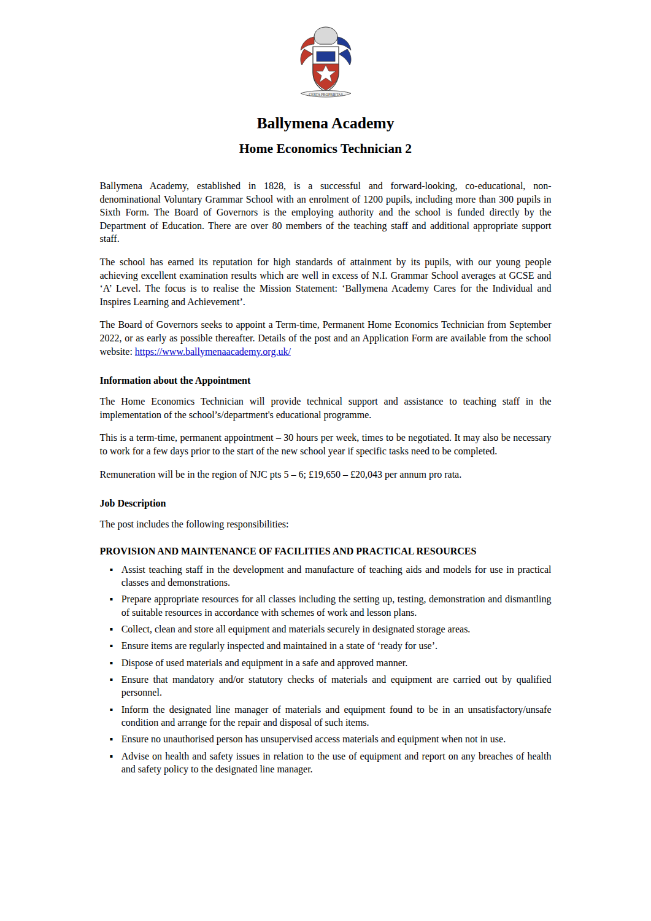Ballymena Academy coat of arms CERTA PROPRIETAS
Ballymena Academy
Home Economics Technician 2
Ballymena Academy, established in 1828, is a successful and forward-looking, co-educational, non-denominational Voluntary Grammar School with an enrolment of 1200 pupils, including more than 300 pupils in Sixth Form. The Board of Governors is the employing authority and the school is funded directly by the Department of Education. There are over 80 members of the teaching staff and additional appropriate support staff.
The school has earned its reputation for high standards of attainment by its pupils, with our young people achieving excellent examination results which are well in excess of N.I. Grammar School averages at GCSE and ‘A’ Level. The focus is to realise the Mission Statement: ‘Ballymena Academy Cares for the Individual and Inspires Learning and Achievement’.
The Board of Governors seeks to appoint a Term-time, Permanent Home Economics Technician from September 2022, or as early as possible thereafter. Details of the post and an Application Form are available from the school website: https://www.ballymenaacademy.org.uk/
Information about the Appointment
The Home Economics Technician will provide technical support and assistance to teaching staff in the implementation of the school’s/department's educational programme.
This is a term-time, permanent appointment – 30 hours per week, times to be negotiated. It may also be necessary to work for a few days prior to the start of the new school year if specific tasks need to be completed.
Remuneration will be in the region of NJC pts 5 – 6; £19,650 – £20,043 per annum pro rata.
Job Description
The post includes the following responsibilities:
Provision and Maintenance of Facilities and Practical Resources
Assist teaching staff in the development and manufacture of teaching aids and models for use in practical classes and demonstrations.
Prepare appropriate resources for all classes including the setting up, testing, demonstration and dismantling of suitable resources in accordance with schemes of work and lesson plans.
Collect, clean and store all equipment and materials securely in designated storage areas.
Ensure items are regularly inspected and maintained in a state of ‘ready for use’.
Dispose of used materials and equipment in a safe and approved manner.
Ensure that mandatory and/or statutory checks of materials and equipment are carried out by qualified personnel.
Inform the designated line manager of materials and equipment found to be in an unsatisfactory/unsafe condition and arrange for the repair and disposal of such items.
Ensure no unauthorised person has unsupervised access materials and equipment when not in use.
Advise on health and safety issues in relation to the use of equipment and report on any breaches of health and safety policy to the designated line manager.